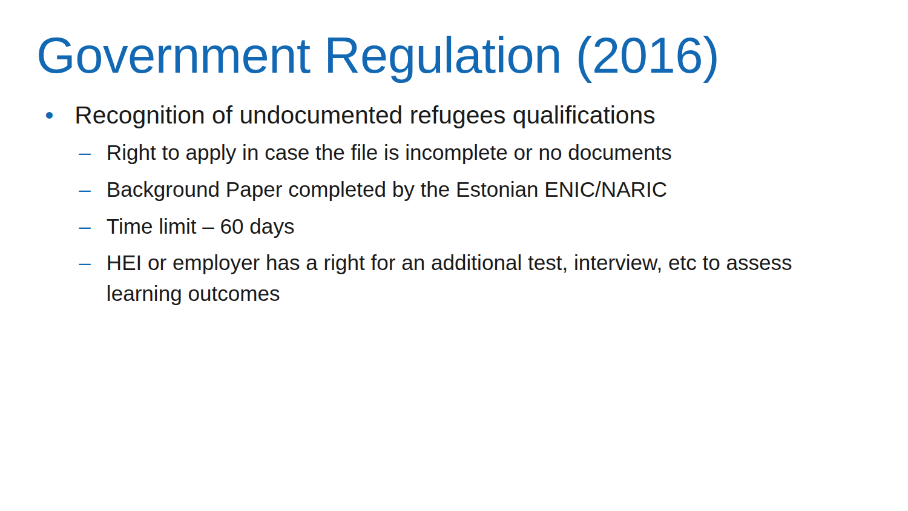Government Regulation (2016)
Recognition of undocumented refugees qualifications
Right to apply in case the file is incomplete or no documents
Background Paper completed by the Estonian ENIC/NARIC
Time limit – 60 days
HEI or employer has a right for an additional test, interview, etc to assess learning outcomes